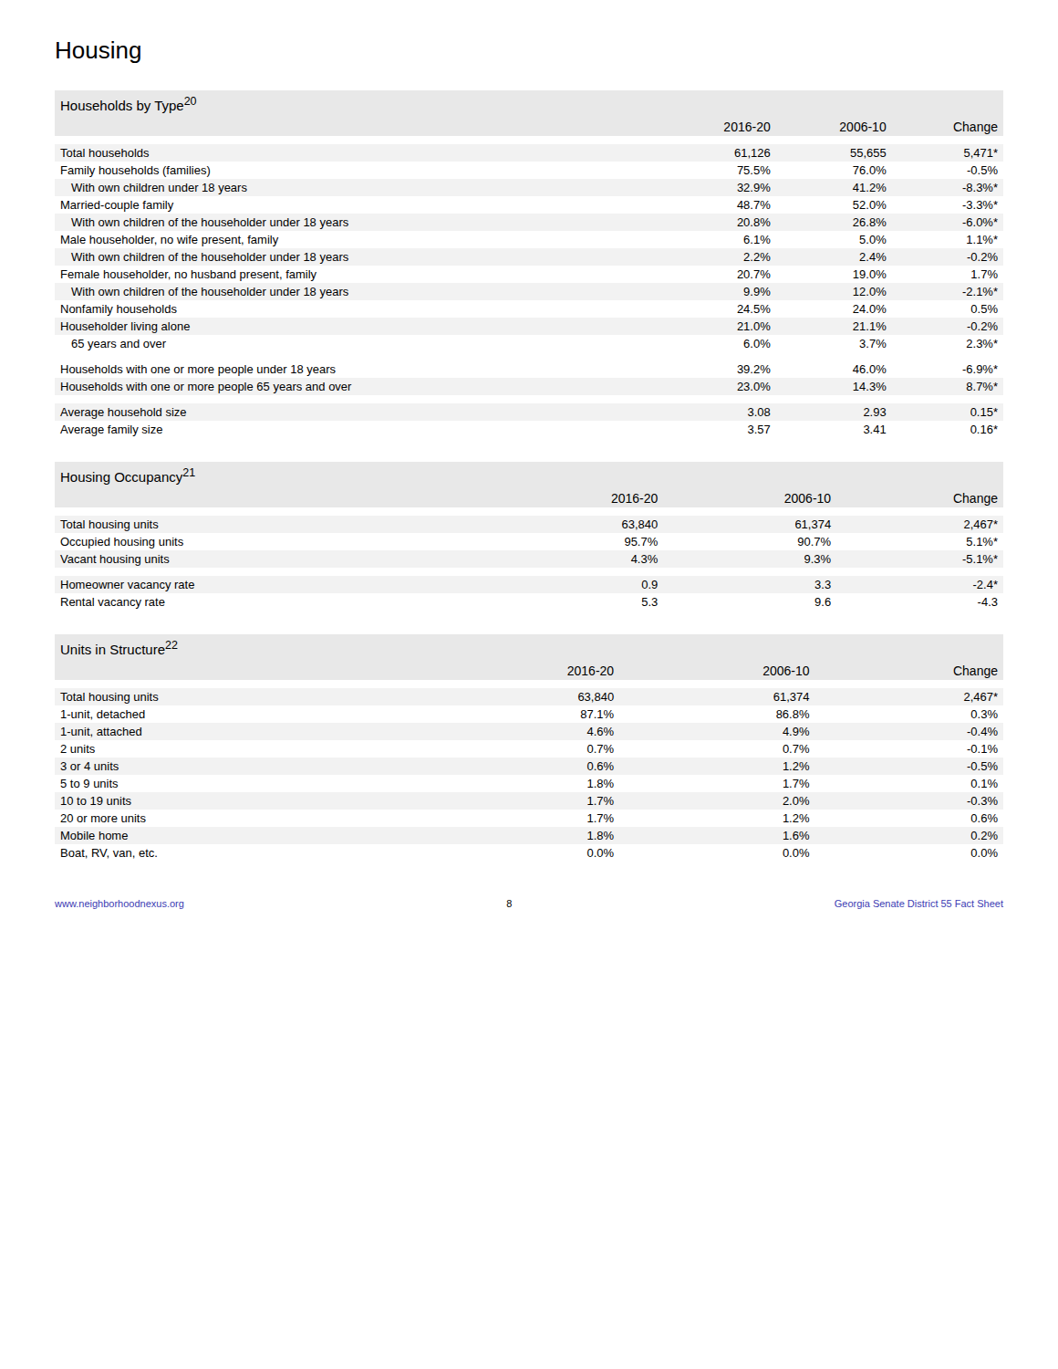Housing
Households by Type 20
| | 2016-20 | 2006-10 | Change |
| --- | --- | --- | --- |
| Total households | 61,126 | 55,655 | 5,471* |
| Family households (families) | 75.5% | 76.0% | -0.5% |
| With own children under 18 years | 32.9% | 41.2% | -8.3%* |
| Married-couple family | 48.7% | 52.0% | -3.3%* |
| With own children of the householder under 18 years | 20.8% | 26.8% | -6.0%* |
| Male householder, no wife present, family | 6.1% | 5.0% | 1.1%* |
| With own children of the householder under 18 years | 2.2% | 2.4% | -0.2% |
| Female householder, no husband present, family | 20.7% | 19.0% | 1.7% |
| With own children of the householder under 18 years | 9.9% | 12.0% | -2.1%* |
| Nonfamily households | 24.5% | 24.0% | 0.5% |
| Householder living alone | 21.0% | 21.1% | -0.2% |
| 65 years and over | 6.0% | 3.7% | 2.3%* |
| Households with one or more people under 18 years | 39.2% | 46.0% | -6.9%* |
| Households with one or more people 65 years and over | 23.0% | 14.3% | 8.7%* |
| Average household size | 3.08 | 2.93 | 0.15* |
| Average family size | 3.57 | 3.41 | 0.16* |
Housing Occupancy 21
| | 2016-20 | 2006-10 | Change |
| --- | --- | --- | --- |
| Total housing units | 63,840 | 61,374 | 2,467* |
| Occupied housing units | 95.7% | 90.7% | 5.1%* |
| Vacant housing units | 4.3% | 9.3% | -5.1%* |
| Homeowner vacancy rate | 0.9 | 3.3 | -2.4* |
| Rental vacancy rate | 5.3 | 9.6 | -4.3 |
Units in Structure 22
| | 2016-20 | 2006-10 | Change |
| --- | --- | --- | --- |
| Total housing units | 63,840 | 61,374 | 2,467* |
| 1-unit, detached | 87.1% | 86.8% | 0.3% |
| 1-unit, attached | 4.6% | 4.9% | -0.4% |
| 2 units | 0.7% | 0.7% | -0.1% |
| 3 or 4 units | 0.6% | 1.2% | -0.5% |
| 5 to 9 units | 1.8% | 1.7% | 0.1% |
| 10 to 19 units | 1.7% | 2.0% | -0.3% |
| 20 or more units | 1.7% | 1.2% | 0.6% |
| Mobile home | 1.8% | 1.6% | 0.2% |
| Boat, RV, van, etc. | 0.0% | 0.0% | 0.0% |
www.neighborhoodnexus.org 8 Georgia Senate District 55 Fact Sheet